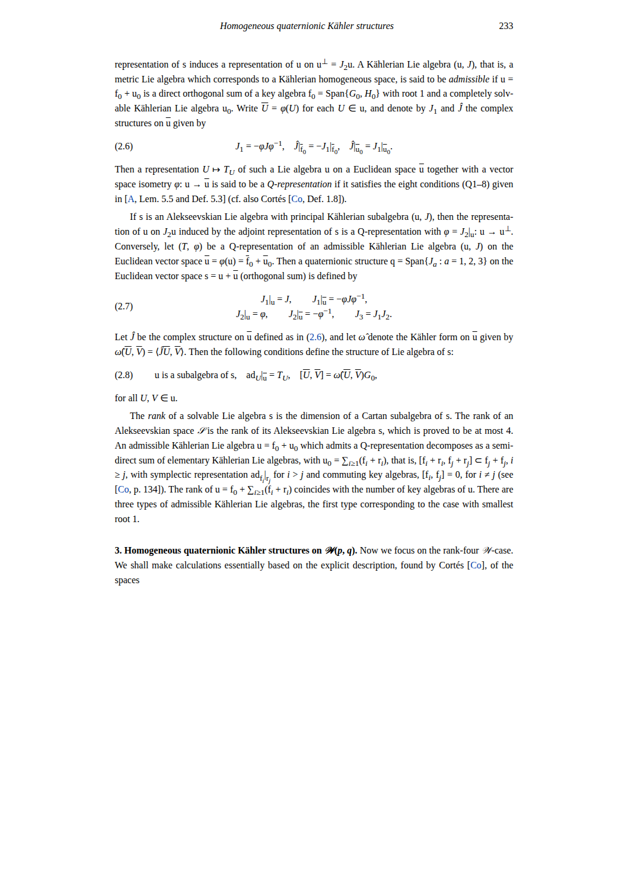Homogeneous quaternionic Kähler structures 233
representation of s induces a representation of u on u⊥ = J2u. A Kählerian Lie algebra (u, J), that is, a metric Lie algebra which corresponds to a Kählerian homogeneous space, is said to be admissible if u = f0 + u0 is a direct orthogonal sum of a key algebra f0 = Span{G0, H0} with root 1 and a completely solvable Kählerian Lie algebra u0. Write U = φ(U) for each U ∈ u, and denote by J1 and Ĵ the complex structures on u given by
(2.6) J1 = −φJφ−1, Ĵ|f0 = −J1|f0, Ĵ|u0 = J1|u0.
Then a representation U ↦ TU of such a Lie algebra u on a Euclidean space u together with a vector space isometry φ: u → u is said to be a Q-representation if it satisfies the eight conditions (Q1–8) given in [A, Lem. 5.5 and Def. 5.3] (cf. also Cortés [Co, Def. 1.8]).
If s is an Alekseevskian Lie algebra with principal Kählerian subalgebra (u, J), then the representation of u on J2u induced by the adjoint representation of s is a Q-representation with φ = J2|u: u → u⊥. Conversely, let (T, φ) be a Q-representation of an admissible Kählerian Lie algebra (u, J) on the Euclidean vector space u = φ(u) = f0 + u0. Then a quaternionic structure q = Span{Ja : a = 1, 2, 3} on the Euclidean vector space s = u + u (orthogonal sum) is defined by
(2.7)
J1|u = J, J1|u = −φJφ−1,
J2|u = φ, J2|u = −φ−1, J3 = J1J2.
Let Ĵ be the complex structure on u defined as in (2.6), and let ω̂ denote the Kähler form on u given by ω̂(U, V) = ⟨ĴU, V⟩. Then the following conditions define the structure of Lie algebra of s:
(2.8) u is a subalgebra of s, adU|u = TU, [U, V] = ω̂(U, V)G0,
for all U, V ∈ u.
The rank of a solvable Lie algebra s is the dimension of a Cartan subalgebra of s. The rank of an Alekseevskian space 𝒮 is the rank of its Alekseevskian Lie algebra s, which is proved to be at most 4. An admissible Kählerian Lie algebra u = f0 + u0 which admits a Q-representation decomposes as a semidirect sum of elementary Kählerian Lie algebras, with u0 = ∑i≥1(fi + ri), that is, [fi + ri, fj + rj] ⊂ fj + fj, i ≥ j, with symplectic representation adfi|rj for i > j and commuting key algebras, [fi, fj] = 0, for i ≠ j (see [Co, p. 134]). The rank of u = f0 + ∑i≥1(fi + ri) coincides with the number of key algebras of u. There are three types of admissible Kählerian Lie algebras, the first type corresponding to the case with smallest root 1.
3. Homogeneous quaternionic Kähler structures on 𝒲(p, q).
Now we focus on the rank-four 𝒲-case. We shall make calculations essentially based on the explicit description, found by Cortés [Co], of the spaces